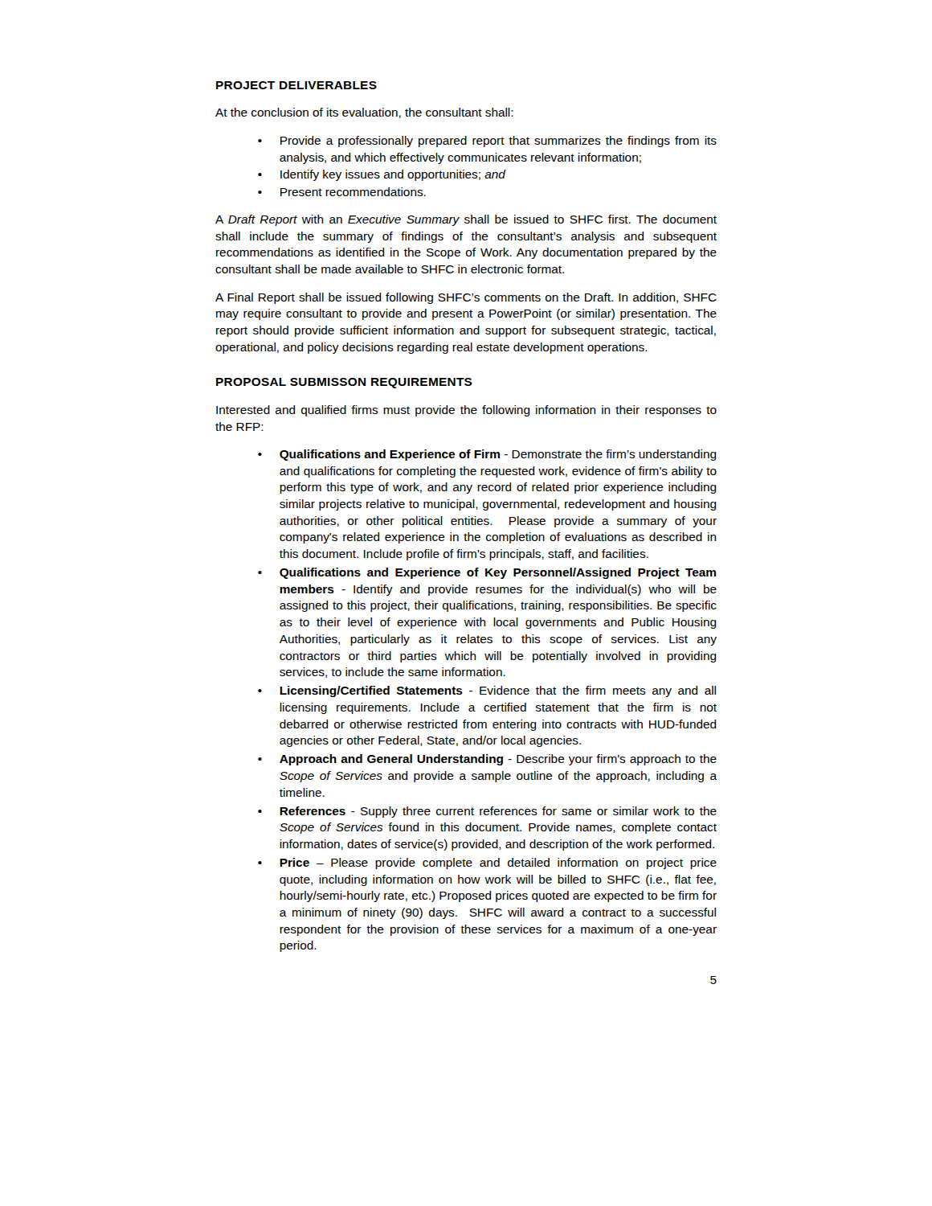PROJECT DELIVERABLES
At the conclusion of its evaluation, the consultant shall:
Provide a professionally prepared report that summarizes the findings from its analysis, and which effectively communicates relevant information;
Identify key issues and opportunities; and
Present recommendations.
A Draft Report with an Executive Summary shall be issued to SHFC first. The document shall include the summary of findings of the consultant’s analysis and subsequent recommendations as identified in the Scope of Work. Any documentation prepared by the consultant shall be made available to SHFC in electronic format.
A Final Report shall be issued following SHFC’s comments on the Draft. In addition, SHFC may require consultant to provide and present a PowerPoint (or similar) presentation. The report should provide sufficient information and support for subsequent strategic, tactical, operational, and policy decisions regarding real estate development operations.
PROPOSAL SUBMISSON REQUIREMENTS
Interested and qualified firms must provide the following information in their responses to the RFP:
Qualifications and Experience of Firm - Demonstrate the firm’s understanding and qualifications for completing the requested work, evidence of firm's ability to perform this type of work, and any record of related prior experience including similar projects relative to municipal, governmental, redevelopment and housing authorities, or other political entities. Please provide a summary of your company's related experience in the completion of evaluations as described in this document. Include profile of firm's principals, staff, and facilities.
Qualifications and Experience of Key Personnel/Assigned Project Team members - Identify and provide resumes for the individual(s) who will be assigned to this project, their qualifications, training, responsibilities. Be specific as to their level of experience with local governments and Public Housing Authorities, particularly as it relates to this scope of services. List any contractors or third parties which will be potentially involved in providing services, to include the same information.
Licensing/Certified Statements - Evidence that the firm meets any and all licensing requirements. Include a certified statement that the firm is not debarred or otherwise restricted from entering into contracts with HUD-funded agencies or other Federal, State, and/or local agencies.
Approach and General Understanding - Describe your firm's approach to the Scope of Services and provide a sample outline of the approach, including a timeline.
References - Supply three current references for same or similar work to the Scope of Services found in this document. Provide names, complete contact information, dates of service(s) provided, and description of the work performed.
Price – Please provide complete and detailed information on project price quote, including information on how work will be billed to SHFC (i.e., flat fee, hourly/semi-hourly rate, etc.) Proposed prices quoted are expected to be firm for a minimum of ninety (90) days. SHFC will award a contract to a successful respondent for the provision of these services for a maximum of a one-year period.
5